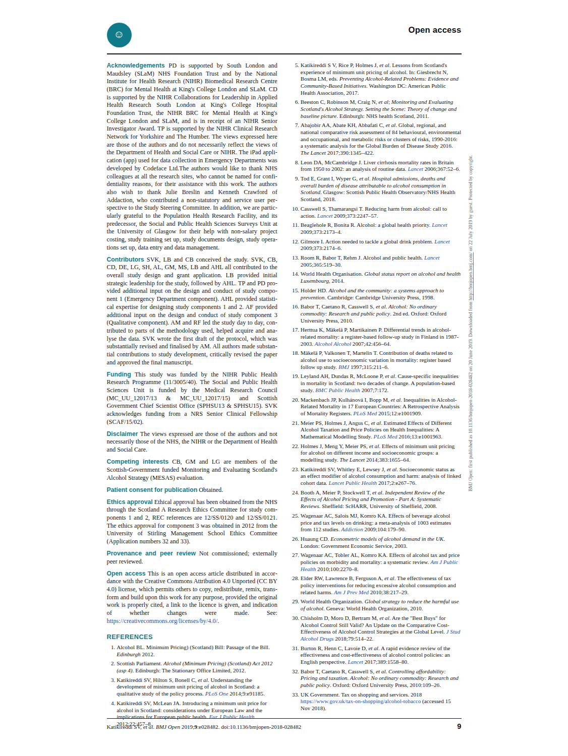BMJ Open: first published as 10.1136/bmjopen-2018-028482 on 20 June 2019. Downloaded from http://bmjopen.bmj.com/ on 22 July 2019 by guest. Protected by copyright.
☺
Open access
Acknowledgements PD is supported by South London and Maudsley (SLaM) NHS Foundation Trust and by the National Institute for Health Research (NIHR) Biomedical Research Centre (BRC) for Mental Health at King's College London and SLaM. CD is supported by the NIHR Collaborations for Leadership in Applied Health Research South London at King's College Hospital Foundation Trust, the NIHR BRC for Mental Health at King's College London and SLaM, and is in receipt of an NIHR Senior Investigator Award. TP is supported by the NIHR Clinical Research Network for Yorkshire and The Humber. The views expressed here are those of the authors and do not necessarily reflect the views of the Department of Health and Social Care or NIHR. The iPad application (app) used for data collection in Emergency Departments was developed by Codeface Ltd.The authors would like to thank NHS colleagues at all the research sites, who cannot be named for confidentiality reasons, for their assistance with this work. The authors also wish to thank Julie Breslin and Kenneth Crawford of Addaction, who contributed a non-statutory and service user perspective to the Study Steering Committee. In addition, we are particularly grateful to the Population Health Research Facility, and its predecessor, the Social and Public Health Sciences Surveys Unit at the University of Glasgow for their help with non-salary project costing, study training set up, study documents design, study operations set up, data entry and data management.
Contributors SVK, LB and CB conceived the study. SVK, CB, CD, DE, LG, SH, AL, GM, MS, LB and AHL all contributed to the overall study design and grant application. LB provided initial strategic leadership for the study, followed by AHL. TP and PD provided additional input on the design and conduct of study component 1 (Emergency Department component). AHL provided statistical expertise for designing study components 1 and 2. AF provided additional input on the design and conduct of study component 3 (Qualitative component). AM and RF led the study day to day, contributed to parts of the methodology used, helped acquire and analyse the data. SVK wrote the first draft of the protocol, which was substantially revised and finalised by AM. All authors made substantial contributions to study development, critically revised the paper and approved the final manuscript.
Funding This study was funded by the NIHR Public Health Research Programme (11/3005/40). The Social and Public Health Sciences Unit is funded by the Medical Research Council (MC_UU_12017/13 & MC_UU_12017/15) and Scottish Government Chief Scientist Office (SPHSU13 & SPHSU15). SVK acknowledges funding from a NRS Senior Clinical Fellowship (SCAF/15/02).
Disclaimer The views expressed are those of the authors and not necessarily those of the NHS, the NIHR or the Department of Health and Social Care.
Competing interests CB, GM and LG are members of the Scottish-Government funded Monitoring and Evaluating Scotland's Alcohol Strategy (MESAS) evaluation.
Patient consent for publication Obtained.
Ethics approval Ethical approval has been obtained from the NHS through the Scotland A Research Ethics Committee for study components 1 and 2, REC references are 12/SS/0120 and 12/SS/0121. The ethics approval for component 3 was obtained in 2012 from the University of Stirling Management School Ethics Committee (Application numbers 32 and 33).
Provenance and peer review Not commissioned; externally peer reviewed.
Open access This is an open access article distributed in accordance with the Creative Commons Attribution 4.0 Unported (CC BY 4.0) license, which permits others to copy, redistribute, remix, transform and build upon this work for any purpose, provided the original work is properly cited, a link to the licence is given, and indication of whether changes were made. See: https://creativecommons.org/licenses/by/4.0/.
REFERENCES
Alcohol BL. Minimum Pricing) (Scotland) Bill: Passage of the Bill. Edinburgh 2012.
Scottish Parliament. Alcohol (Minimum Pricing) (Scotland) Act 2012 (asp 4). Edinburgh: The Stationary Office Limited, 2012.
Katikireddi SV, Hilton S, Bonell C, et al. Understanding the development of minimum unit pricing of alcohol in Scotland: a qualitative study of the policy process. PLoS One 2014;9:e91185.
Katikireddi SV, McLean JA. Introducing a minimum unit price for alcohol in Scotland: considerations under European Law and the implications for European public health. Eur J Public Health 2012;22:457–8.
Katikireddi S V, Rice P, Holmes J, et al. Lessons from Scotland's experience of minimum unit pricing of alcohol. In: Giesbrecht N, Bosma LM, eds. Preventing Alcohol-Related Problems: Evidence and Community-Based Initiatives. Washington DC: American Public Health Association, 2017.
Beeston C, Robinson M, Craig N, et al; Monitoring and Evaluating Scotland's Alcohol Strategy. Setting the Scene: Theory of change and baseline picture. Edinburgh: NHS health Scotland, 2011.
Abajobir AA, Abate KH, Abbafati C, et al. Global, regional, and national comparative risk assessment of 84 behavioural, environmental and occupational, and metabolic risks or clusters of risks, 1990-2016: a systematic analysis for the Global Burden of Disease Study 2016. The Lancet 2017;390:1345–422.
Leon DA, McCambridge J. Liver cirrhosis mortality rates in Britain from 1950 to 2002: an analysis of routine data. Lancet 2006;367:52–6.
Tod E, Grant I, Wyper G, et al. Hospital admissions, deaths and overall burden of disease attributable to alcohol consumption in Scotland. Glasgow: Scottish Public Health Observatory/NHS Health Scotland, 2018.
Casswell S, Thamarangsi T. Reducing harm from alcohol: call to action. Lancet 2009;373:2247–57.
Beaglehole R, Bonita R. Alcohol: a global health priority. Lancet 2009;373:2173–4.
Gilmore I. Action needed to tackle a global drink problem. Lancet 2009;373:2174–6.
Room R, Babor T, Rehm J. Alcohol and public health. Lancet 2005;365:519–30.
World Health Organisation. Global status report on alcohol and health Luxembourg, 2014.
Holder HD. Alcohol and the community: a systems approach to prevention. Cambridge: Cambridge University Press, 1998.
Babor T, Caetano R, Casswell S, et al. Alcohol: No ordinary commodity: Research and public policy. 2nd ed. Oxford: Oxford University Press, 2010.
Herttua K, Mäkelä P, Martikainen P. Differential trends in alcohol-related mortality: a register-based follow-up study in Finland in 1987-2003. Alcohol Alcohol 2007;42:456–64.
Mäkelä P, Valkonen T, Martelin T. Contribution of deaths related to alcohol use to socioeconomic variation in mortality: register based follow up study. BMJ 1997;315:211–6.
Leyland AH, Dundas R, McLoone P, et al. Cause-specific inequalities in mortality in Scotland: two decades of change. A population-based study. BMC Public Health 2007;7:172.
Mackenbach JP, Kulhánová I, Bopp M, et al. Inequalities in Alcohol-Related Mortality in 17 European Countries: A Retrospective Analysis of Mortality Registers. PLoS Med 2015;12:e1001909.
Meier PS, Holmes J, Angus C, et al. Estimated Effects of Different Alcohol Taxation and Price Policies on Health Inequalities: A Mathematical Modelling Study. PLoS Med 2016;13:e1001963.
Holmes J, Meng Y, Meier PS, et al. Effects of minimum unit pricing for alcohol on different income and socioeconomic groups: a modelling study. The Lancet 2014;383:1655–64.
Katikireddi SV, Whitley E, Lewsey J, et al. Socioeconomic status as an effect modifier of alcohol consumption and harm: analysis of linked cohort data. Lancet Public Health 2017;2:e267–76.
Booth A, Meier P, Stockwell T, et al. Independent Review of the Effects of Alcohol Pricing and Promotion - Part A: Systematic Reviews. Sheffield: ScHARR, University of Sheffield, 2008.
Wagenaar AC, Salois MJ, Komro KA. Effects of beverage alcohol price and tax levels on drinking: a meta-analysis of 1003 estimates from 112 studies. Addiction 2009;104:179–90.
Huaung CD. Econometric models of alcohol demand in the UK. London: Government Economic Service, 2003.
Wagenaar AC, Tobler AL, Komro KA. Effects of alcohol tax and price policies on morbidity and mortality: a systematic review. Am J Public Health 2010;100:2270–8.
Elder RW, Lawrence B, Ferguson A, et al. The effectiveness of tax policy interventions for reducing excessive alcohol consumption and related harms. Am J Prev Med 2010;38:217–29.
World Health Organization. Global strategy to reduce the harmful use of alcohol. Geneva: World Health Organization, 2010.
Chisholm D, Moro D, Bertram M, et al. Are the "Best Buys" for Alcohol Control Still Valid? An Update on the Comparative Cost-Effectiveness of Alcohol Control Strategies at the Global Level. J Stud Alcohol Drugs 2018;79:514–22.
Burton R, Henn C, Lavoie D, et al. A rapid evidence review of the effectiveness and cost-effectiveness of alcohol control policies: an English perspective. Lancet 2017;389:1558–80.
Babor T, Caetano R, Casswell S, et al. Controlling affordability: Pricing and taxation. Alcohol: No ordinary commodity: Research and public policy. Oxford: Oxford University Press, 2010:109–26.
UK Government. Tax on shopping and services. 2018 https://www.gov.uk/tax-on-shopping/alcohol-tobacco (accessed 15 Nov 2018).
Katikireddi SV, et al. BMJ Open 2019;9:e028482. doi:10.1136/bmjopen-2018-028482
9